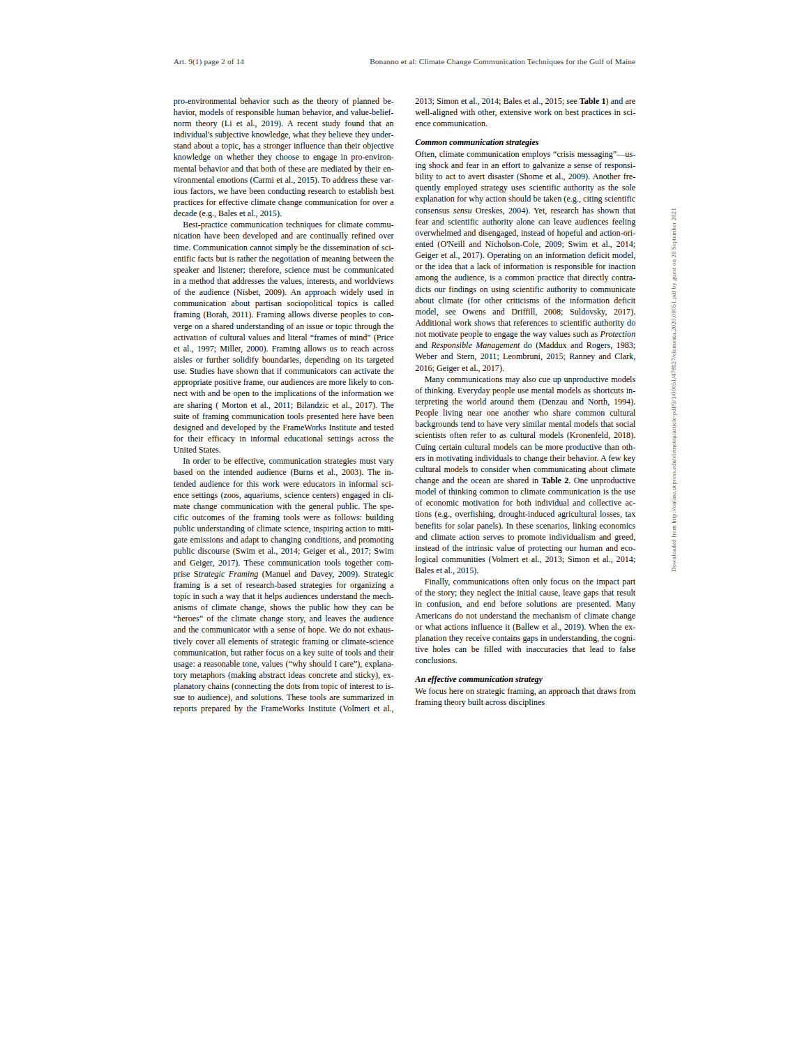Art. 9(1) page 2 of 14 Bonanno et al: Climate Change Communication Techniques for the Gulf of Maine
Downloaded from http://online.ucpress.edu/elementa/article-pdf/9/1/00051/478927/elementa.2020.00051.pdf by guest on 20 September 2021
pro-environmental behavior such as the theory of planned behavior, models of responsible human behavior, and value-belief-norm theory (Li et al., 2019). A recent study found that an individual's subjective knowledge, what they believe they understand about a topic, has a stronger influence than their objective knowledge on whether they choose to engage in pro-environmental behavior and that both of these are mediated by their environmental emotions (Carmi et al., 2015). To address these various factors, we have been conducting research to establish best practices for effective climate change communication for over a decade (e.g., Bales et al., 2015).
Best-practice communication techniques for climate communication have been developed and are continually refined over time. Communication cannot simply be the dissemination of scientific facts but is rather the negotiation of meaning between the speaker and listener; therefore, science must be communicated in a method that addresses the values, interests, and worldviews of the audience (Nisbet, 2009). An approach widely used in communication about partisan sociopolitical topics is called framing (Borah, 2011). Framing allows diverse peoples to converge on a shared understanding of an issue or topic through the activation of cultural values and literal “frames of mind” (Price et al., 1997; Miller, 2000). Framing allows us to reach across aisles or further solidify boundaries, depending on its targeted use. Studies have shown that if communicators can activate the appropriate positive frame, our audiences are more likely to connect with and be open to the implications of the information we are sharing ( Morton et al., 2011; Bilandzic et al., 2017). The suite of framing communication tools presented here have been designed and developed by the FrameWorks Institute and tested for their efficacy in informal educational settings across the United States.
In order to be effective, communication strategies must vary based on the intended audience (Burns et al., 2003). The intended audience for this work were educators in informal science settings (zoos, aquariums, science centers) engaged in climate change communication with the general public. The specific outcomes of the framing tools were as follows: building public understanding of climate science, inspiring action to mitigate emissions and adapt to changing conditions, and promoting public discourse (Swim et al., 2014; Geiger et al., 2017; Swim and Geiger, 2017). These communication tools together comprise Strategic Framing (Manuel and Davey, 2009). Strategic framing is a set of research-based strategies for organizing a topic in such a way that it helps audiences understand the mechanisms of climate change, shows the public how they can be “heroes” of the climate change story, and leaves the audience and the communicator with a sense of hope. We do not exhaustively cover all elements of strategic framing or climate-science communication, but rather focus on a key suite of tools and their usage: a reasonable tone, values (“why should I care”), explanatory metaphors (making abstract ideas concrete and sticky), explanatory chains (connecting the dots from topic of interest to issue to audience), and solutions. These tools are summarized in reports prepared by the FrameWorks Institute (Volmert et al., 2013; Simon et al., 2014; Bales et al., 2015; see Table 1) and are well-aligned with other, extensive work on best practices in science communication.
Common communication strategies
Often, climate communication employs “crisis messaging”—using shock and fear in an effort to galvanize a sense of responsibility to act to avert disaster (Shome et al., 2009). Another frequently employed strategy uses scientific authority as the sole explanation for why action should be taken (e.g., citing scientific consensus sensu Oreskes, 2004). Yet, research has shown that fear and scientific authority alone can leave audiences feeling overwhelmed and disengaged, instead of hopeful and action-oriented (O'Neill and Nicholson-Cole, 2009; Swim et al., 2014; Geiger et al., 2017). Operating on an information deficit model, or the idea that a lack of information is responsible for inaction among the audience, is a common practice that directly contradicts our findings on using scientific authority to communicate about climate (for other criticisms of the information deficit model, see Owens and Driffill, 2008; Suldovsky, 2017). Additional work shows that references to scientific authority do not motivate people to engage the way values such as Protection and Responsible Management do (Maddux and Rogers, 1983; Weber and Stern, 2011; Leombruni, 2015; Ranney and Clark, 2016; Geiger et al., 2017).
Many communications may also cue up unproductive models of thinking. Everyday people use mental models as shortcuts interpreting the world around them (Denzau and North, 1994). People living near one another who share common cultural backgrounds tend to have very similar mental models that social scientists often refer to as cultural models (Kronenfeld, 2018). Cuing certain cultural models can be more productive than others in motivating individuals to change their behavior. A few key cultural models to consider when communicating about climate change and the ocean are shared in Table 2. One unproductive model of thinking common to climate communication is the use of economic motivation for both individual and collective actions (e.g., overfishing, drought-induced agricultural losses, tax benefits for solar panels). In these scenarios, linking economics and climate action serves to promote individualism and greed, instead of the intrinsic value of protecting our human and ecological communities (Volmert et al., 2013; Simon et al., 2014; Bales et al., 2015).
Finally, communications often only focus on the impact part of the story; they neglect the initial cause, leave gaps that result in confusion, and end before solutions are presented. Many Americans do not understand the mechanism of climate change or what actions influence it (Ballew et al., 2019). When the explanation they receive contains gaps in understanding, the cognitive holes can be filled with inaccuracies that lead to false conclusions.
An effective communication strategy
We focus here on strategic framing, an approach that draws from framing theory built across disciplines